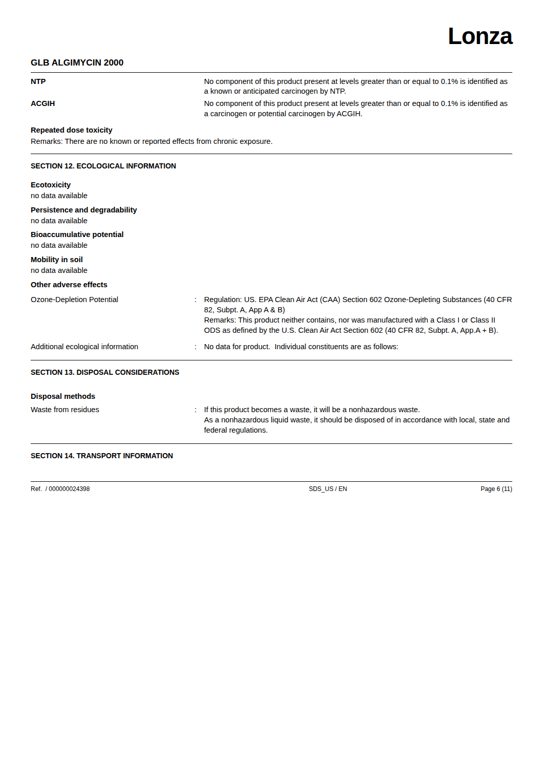Lonza
GLB ALGIMYCIN 2000
| NTP | | No component of this product present at levels greater than or equal to 0.1% is identified as a known or anticipated carcinogen by NTP. |
| ACGIH | | No component of this product present at levels greater than or equal to 0.1% is identified as a carcinogen or potential carcinogen by ACGIH. |
Repeated dose toxicity
Remarks: There are no known or reported effects from chronic exposure.
SECTION 12. ECOLOGICAL INFORMATION
Ecotoxicity
no data available
Persistence and degradability
no data available
Bioaccumulative potential
no data available
Mobility in soil
no data available
Other adverse effects
| Ozone-Depletion Potential | : | Regulation: US. EPA Clean Air Act (CAA) Section 602 Ozone-Depleting Substances (40 CFR 82, Subpt. A, App A & B) Remarks: This product neither contains, nor was manufactured with a Class I or Class II ODS as defined by the U.S. Clean Air Act Section 602 (40 CFR 82, Subpt. A, App.A + B). |
| Additional ecological information | : | No data for product. Individual constituents are as follows: |
SECTION 13. DISPOSAL CONSIDERATIONS
Disposal methods
| Waste from residues | : | If this product becomes a waste, it will be a nonhazardous waste. As a nonhazardous liquid waste, it should be disposed of in accordance with local, state and federal regulations. |
SECTION 14. TRANSPORT INFORMATION
Ref. / 000000024398 SDS_US / EN Page 6 (11)